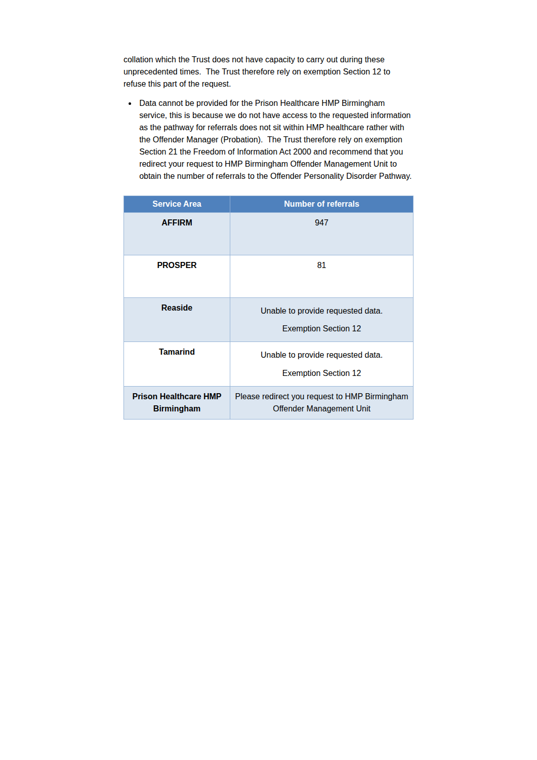collation which the Trust does not have capacity to carry out during these unprecedented times. The Trust therefore rely on exemption Section 12 to refuse this part of the request.
Data cannot be provided for the Prison Healthcare HMP Birmingham service, this is because we do not have access to the requested information as the pathway for referrals does not sit within HMP healthcare rather with the Offender Manager (Probation). The Trust therefore rely on exemption Section 21 the Freedom of Information Act 2000 and recommend that you redirect your request to HMP Birmingham Offender Management Unit to obtain the number of referrals to the Offender Personality Disorder Pathway.
| Service Area | Number of referrals |
| --- | --- |
| AFFIRM | 947 |
| PROSPER | 81 |
| Reaside | Unable to provide requested data. Exemption Section 12 |
| Tamarind | Unable to provide requested data. Exemption Section 12 |
| Prison Healthcare HMP Birmingham | Please redirect you request to HMP Birmingham Offender Management Unit |